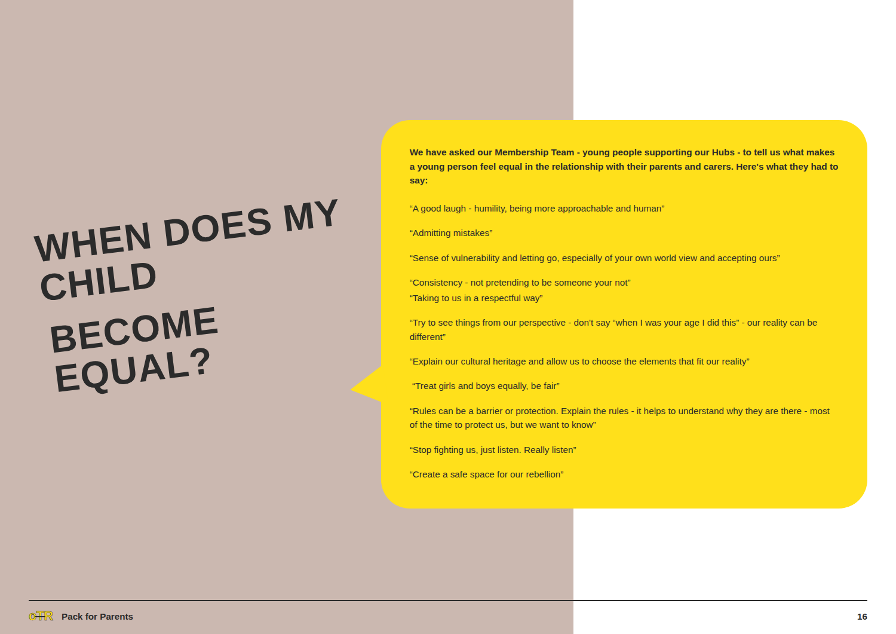When does my childbecome equal?
We have asked our Membership Team - young people supporting our Hubs - to tell us what makes a young person feel equal in the relationship with their parents and carers. Here's what they had to say:
“A good laugh - humility, being more approachable and human”
“Admitting mistakes”
“Sense of vulnerability and letting go, especially of your own world view and accepting ours”
“Consistency - not pretending to be someone your not”
“Taking to us in a respectful way”
“Try to see things from our perspective - don't say “when I was your age I did this” - our reality can be different”
“Explain our cultural heritage and allow us to choose the elements that fit our reality”
“Treat girls and boys equally, be fair”
“Rules can be a barrier or protection. Explain the rules - it helps to understand why they are there - most of the time to protect us, but we want to know”
“Stop fighting us, just listen. Really listen”
“Create a safe space for our rebellion”
oTR Pack for Parents
16